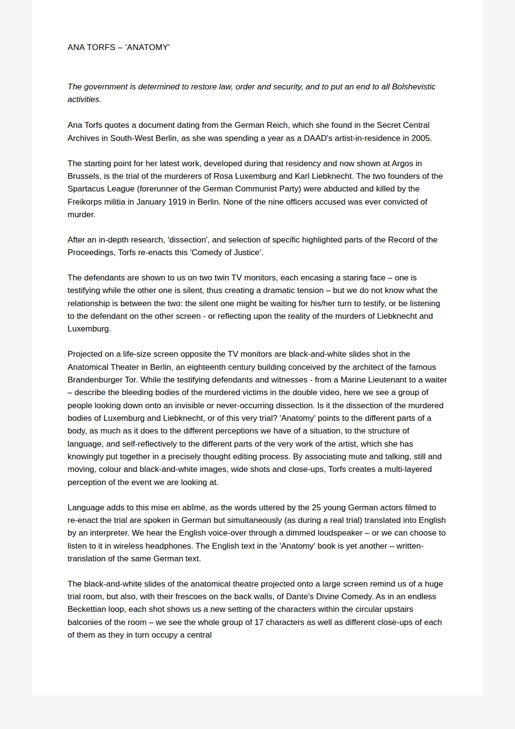ANA TORFS – 'ANATOMY'
The government is determined to restore law, order and security, and to put an end to all Bolshevistic activities.
Ana Torfs quotes a document dating from the German Reich, which she found in the Secret Central Archives in South-West Berlin, as she was spending a year as a DAAD's artist-in-residence in 2005.
The starting point for her latest work, developed during that residency and now shown at Argos in Brussels, is the trial of the murderers of Rosa Luxemburg and Karl Liebknecht. The two founders of the Spartacus League (forerunner of the German Communist Party) were abducted and killed by the Freikorps militia in January 1919 in Berlin. None of the nine officers accused was ever convicted of murder.
After an in-depth research, 'dissection', and selection of specific highlighted parts of the Record of the Proceedings, Torfs re-enacts this 'Comedy of Justice'.
The defendants are shown to us on two twin TV monitors, each encasing a staring face – one is testifying while the other one is silent, thus creating a dramatic tension – but we do not know what the relationship is between the two: the silent one might be waiting for his/her turn to testify, or be listening to the defendant on the other screen - or reflecting upon the reality of the murders of Liebknecht and Luxemburg.
Projected on a life-size screen opposite the TV monitors are black-and-white slides shot in the Anatomical Theater in Berlin, an eighteenth century building conceived by the architect of the famous Brandenburger Tor. While the testifying defendants and witnesses - from a Marine Lieutenant to a waiter – describe the bleeding bodies of the murdered victims in the double video, here we see a group of people looking down onto an invisible or never-occurring dissection. Is it the dissection of the murdered bodies of Luxemburg and Liebknecht, or of this very trial? 'Anatomy' points to the different parts of a body, as much as it does to the different perceptions we have of a situation, to the structure of language, and self-reflectively to the different parts of the very work of the artist, which she has knowingly put together in a precisely thought editing process. By associating mute and talking, still and moving, colour and black-and-white images, wide shots and close-ups, Torfs creates a multi-layered perception of the event we are looking at.
Language adds to this mise en abîme, as the words uttered by the 25 young German actors filmed to re-enact the trial are spoken in German but simultaneously (as during a real trial) translated into English by an interpreter. We hear the English voice-over through a dimmed loudspeaker – or we can choose to listen to it in wireless headphones. The English text in the 'Anatomy' book is yet another – written- translation of the same German text.
The black-and-white slides of the anatomical theatre projected onto a large screen remind us of a huge trial room, but also, with their frescoes on the back walls, of Dante's Divine Comedy. As in an endless Beckettian loop, each shot shows us a new setting of the characters within the circular upstairs balconies of the room – we see the whole group of 17 characters as well as different close-ups of each of them as they in turn occupy a central